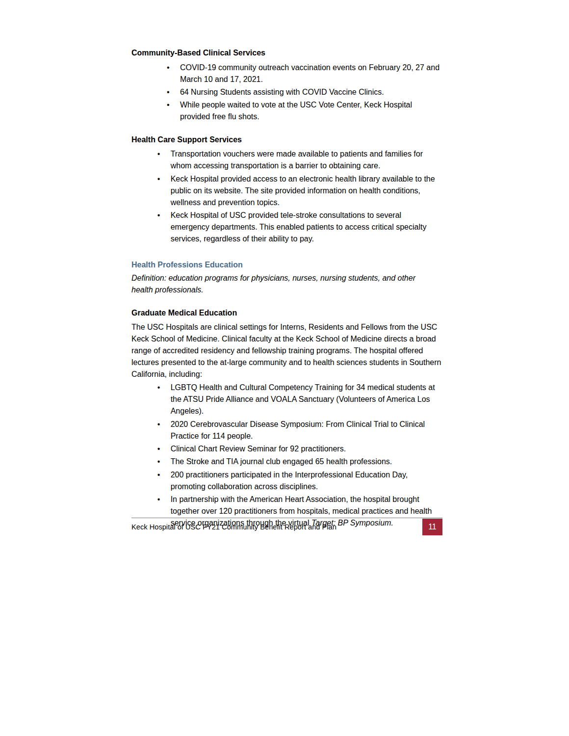Community-Based Clinical Services
COVID-19 community outreach vaccination events on February 20, 27 and March 10 and 17, 2021.
64 Nursing Students assisting with COVID Vaccine Clinics.
While people waited to vote at the USC Vote Center, Keck Hospital provided free flu shots.
Health Care Support Services
Transportation vouchers were made available to patients and families for whom accessing transportation is a barrier to obtaining care.
Keck Hospital provided access to an electronic health library available to the public on its website. The site provided information on health conditions, wellness and prevention topics.
Keck Hospital of USC provided tele-stroke consultations to several emergency departments. This enabled patients to access critical specialty services, regardless of their ability to pay.
Health Professions Education
Definition: education programs for physicians, nurses, nursing students, and other health professionals.
Graduate Medical Education
The USC Hospitals are clinical settings for Interns, Residents and Fellows from the USC Keck School of Medicine. Clinical faculty at the Keck School of Medicine directs a broad range of accredited residency and fellowship training programs. The hospital offered lectures presented to the at-large community and to health sciences students in Southern California, including:
LGBTQ Health and Cultural Competency Training for 34 medical students at the ATSU Pride Alliance and VOALA Sanctuary (Volunteers of America Los Angeles).
2020 Cerebrovascular Disease Symposium: From Clinical Trial to Clinical Practice for 114 people.
Clinical Chart Review Seminar for 92 practitioners.
The Stroke and TIA journal club engaged 65 health professions.
200 practitioners participated in the Interprofessional Education Day, promoting collaboration across disciplines.
In partnership with the American Heart Association, the hospital brought together over 120 practitioners from hospitals, medical practices and health service organizations through the virtual Target: BP Symposium.
Keck Hospital of USC FY21 Community Benefit Report and Plan 11